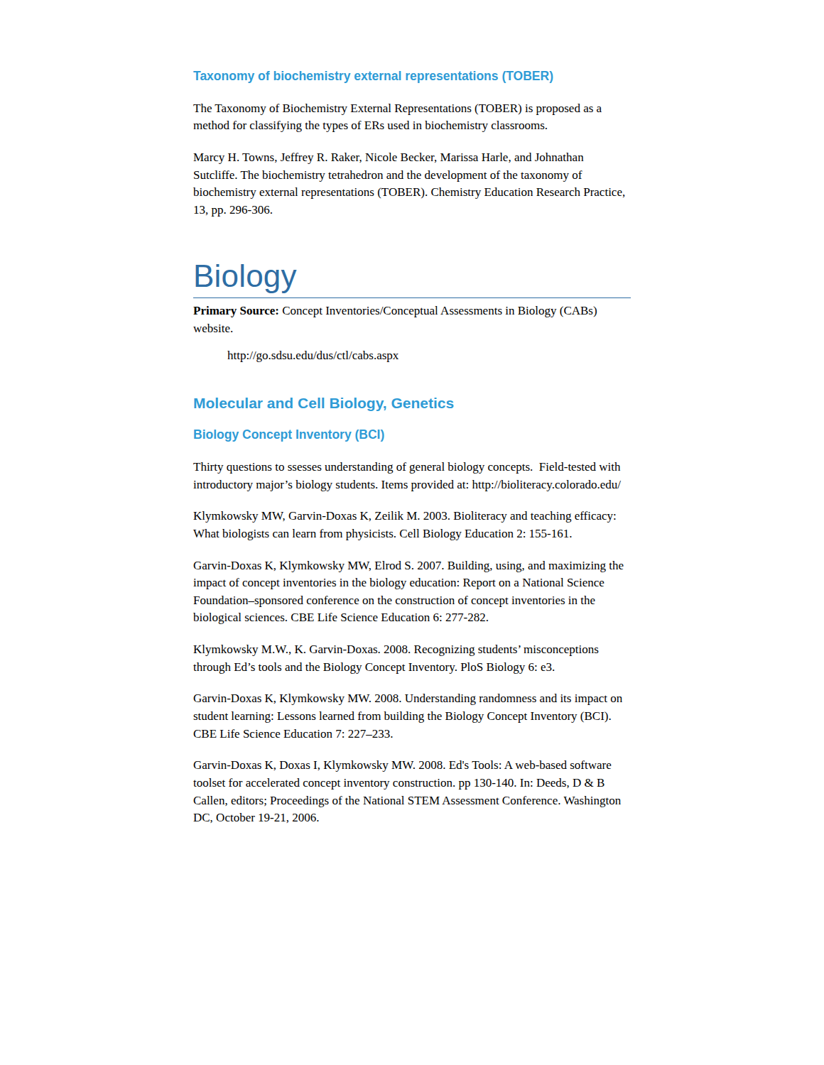Taxonomy of biochemistry external representations (TOBER)
The Taxonomy of Biochemistry External Representations (TOBER) is proposed as a method for classifying the types of ERs used in biochemistry classrooms.
Marcy H. Towns, Jeffrey R. Raker, Nicole Becker, Marissa Harle, and Johnathan Sutcliffe. The biochemistry tetrahedron and the development of the taxonomy of biochemistry external representations (TOBER). Chemistry Education Research Practice, 13, pp. 296-306.
Biology
Primary Source: Concept Inventories/Conceptual Assessments in Biology (CABs) website.
http://go.sdsu.edu/dus/ctl/cabs.aspx
Molecular and Cell Biology, Genetics
Biology Concept Inventory (BCI)
Thirty questions to ssesses understanding of general biology concepts. Field-tested with introductory major’s biology students. Items provided at: http://bioliteracy.colorado.edu/
Klymkowsky MW, Garvin-Doxas K, Zeilik M. 2003. Bioliteracy and teaching efficacy: What biologists can learn from physicists. Cell Biology Education 2: 155-161.
Garvin-Doxas K, Klymkowsky MW, Elrod S. 2007. Building, using, and maximizing the impact of concept inventories in the biology education: Report on a National Science Foundation–sponsored conference on the construction of concept inventories in the biological sciences. CBE Life Science Education 6: 277-282.
Klymkowsky M.W., K. Garvin-Doxas. 2008. Recognizing students’ misconceptions through Ed’s tools and the Biology Concept Inventory. PloS Biology 6: e3.
Garvin-Doxas K, Klymkowsky MW. 2008. Understanding randomness and its impact on student learning: Lessons learned from building the Biology Concept Inventory (BCI). CBE Life Science Education 7: 227–233.
Garvin-Doxas K, Doxas I, Klymkowsky MW. 2008. Ed's Tools: A web-based software toolset for accelerated concept inventory construction. pp 130-140. In: Deeds, D & B Callen, editors; Proceedings of the National STEM Assessment Conference. Washington DC, October 19-21, 2006.